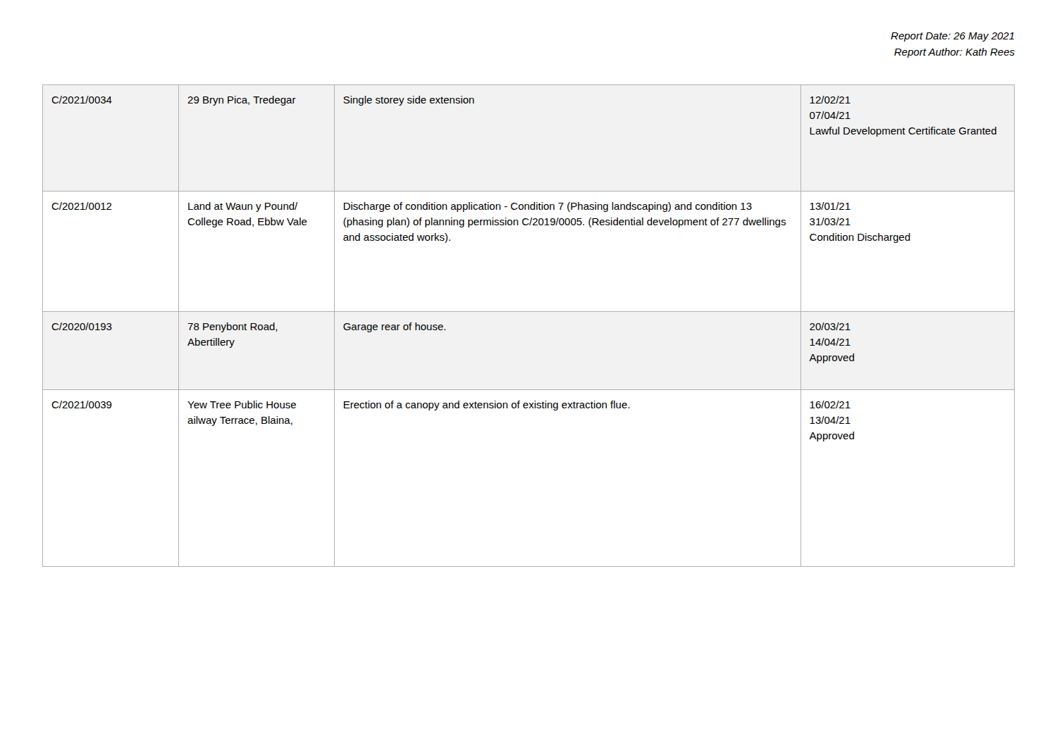Report Date: 26 May 2021
Report Author: Kath Rees
| C/2021/0034 | 29 Bryn Pica, Tredegar | Single storey side extension | 12/02/21 07/04/21 Lawful Development Certificate Granted |
| C/2021/0012 | Land at Waun y Pound/ College Road, Ebbw Vale | Discharge of condition application - Condition 7 (Phasing landscaping) and condition 13 (phasing plan) of planning permission C/2019/0005. (Residential development of 277 dwellings and associated works). | 13/01/21 31/03/21 Condition Discharged |
| C/2020/0193 | 78 Penybont Road, Abertillery | Garage rear of house. | 20/03/21 14/04/21 Approved |
| C/2021/0039 | Yew Tree Public House ailway Terrace, Blaina, | Erection of a canopy and extension of existing extraction flue. | 16/02/21 13/04/21 Approved |